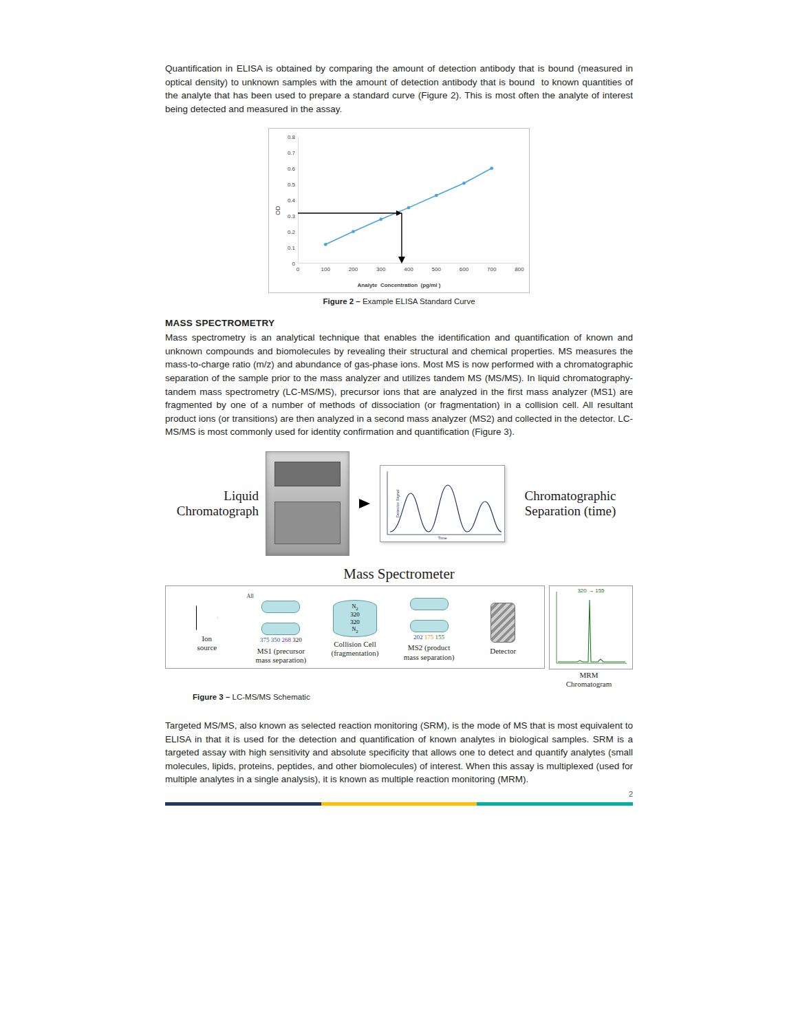Quantification in ELISA is obtained by comparing the amount of detection antibody that is bound (measured in optical density) to unknown samples with the amount of detection antibody that is bound to known quantities of the analyte that has been used to prepare a standard curve (Figure 2). This is most often the analyte of interest being detected and measured in the assay.
OD
Analyte Concentration (pg/ml )
0.8
0.7
0.6
0.5
0.4
0.3
0.2
0.1
0
0
100
200
300
400
500
600
700
800
Figure 2 – Example ELISA Standard Curve
Mass Spectrometry
Mass spectrometry is an analytical technique that enables the identification and quantification of known and unknown compounds and biomolecules by revealing their structural and chemical properties. MS measures the mass-to-charge ratio (m/z) and abundance of gas-phase ions. Most MS is now performed with a chromatographic separation of the sample prior to the mass analyzer and utilizes tandem MS (MS/MS). In liquid chromatography-tandem mass spectrometry (LC-MS/MS), precursor ions that are analyzed in the first mass analyzer (MS1) are fragmented by one of a number of methods of dissociation (or fragmentation) in a collision cell. All resultant product ions (or transitions) are then analyzed in a second mass analyzer (MS2) and collected in the detector. LC-MS/MS is most commonly used for identity confirmation and quantification (Figure 3).
Liquid
Chromatograph
Detector Signal
Time
Chromatographic
Separation (time)
Mass Spectrometer
Ion
source
All
375 350 268 320
MS1 (precursor
mass separation)
N2 320 320 N2
Collision Cell
(fragmentation)
202 175 155
MS2 (product
mass separation)
Detector
320 → 155
MRM
Chromatogram
Figure 3 – LC-MS/MS Schematic
Targeted MS/MS, also known as selected reaction monitoring (SRM), is the mode of MS that is most equivalent to ELISA in that it is used for the detection and quantification of known analytes in biological samples. SRM is a targeted assay with high sensitivity and absolute specificity that allows one to detect and quantify analytes (small molecules, lipids, proteins, peptides, and other biomolecules) of interest. When this assay is multiplexed (used for multiple analytes in a single analysis), it is known as multiple reaction monitoring (MRM).
2